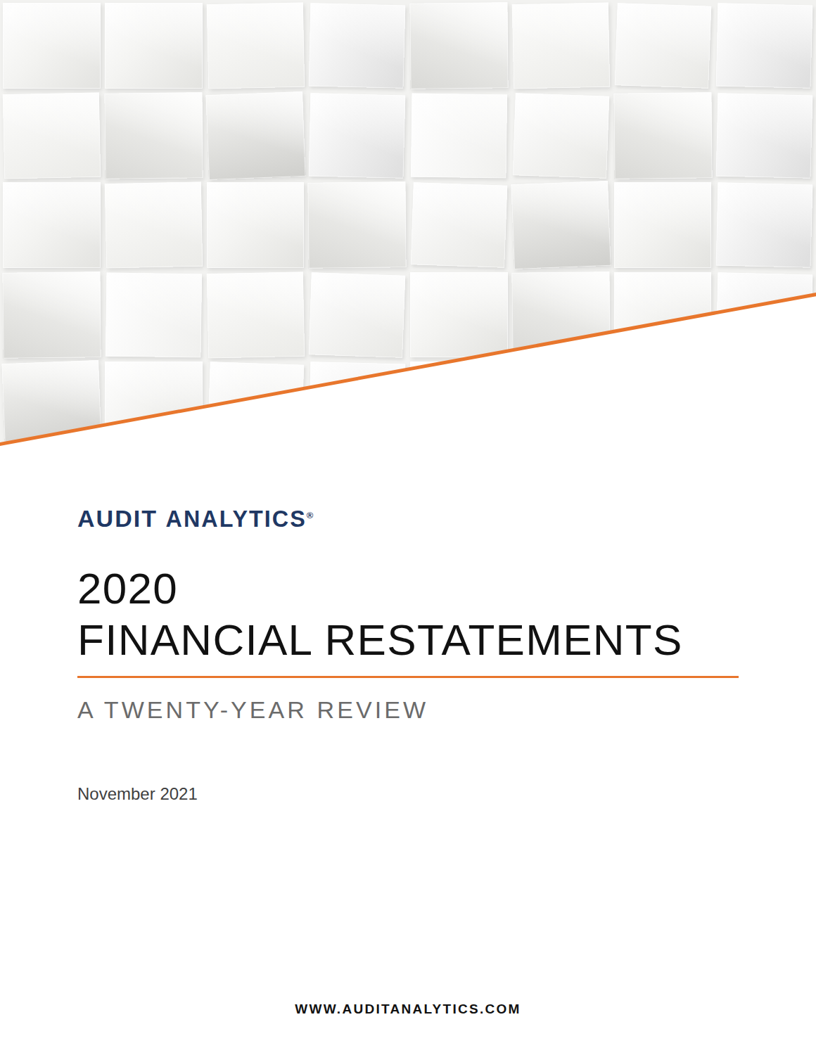Audit Analytics®
2020 FINANCIAL RESTATEMENTS
A Twenty-Year Review
November 2021
www.AuditAnalytics.com